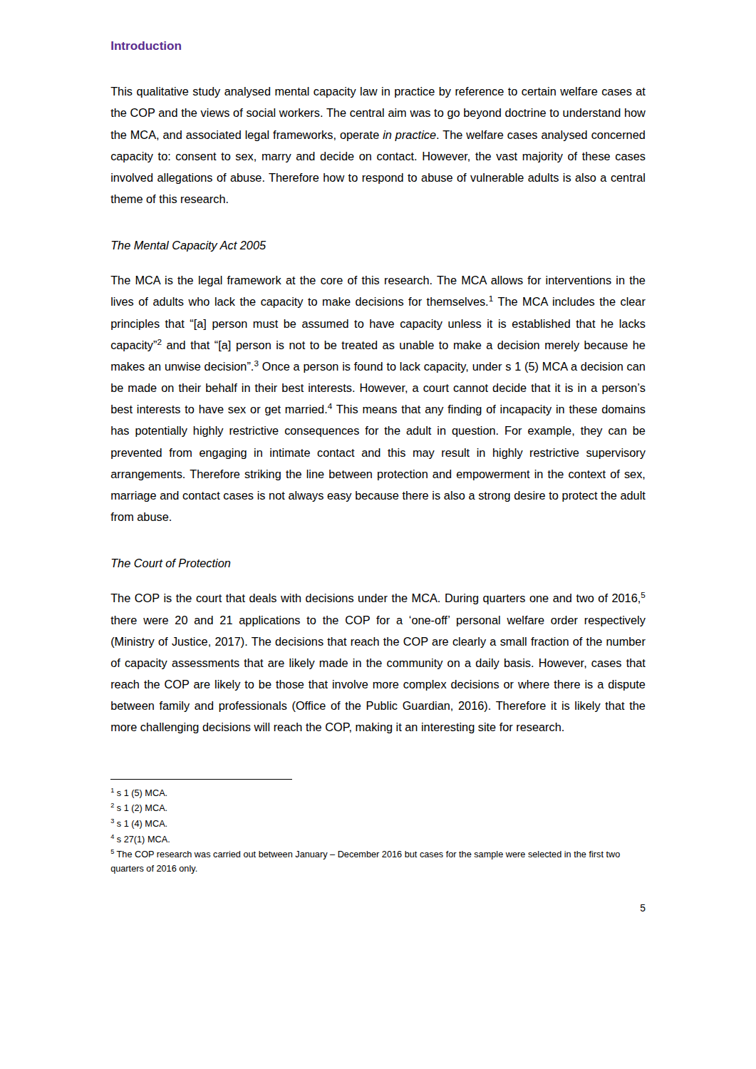Introduction
This qualitative study analysed mental capacity law in practice by reference to certain welfare cases at the COP and the views of social workers. The central aim was to go beyond doctrine to understand how the MCA, and associated legal frameworks, operate in practice. The welfare cases analysed concerned capacity to: consent to sex, marry and decide on contact. However, the vast majority of these cases involved allegations of abuse. Therefore how to respond to abuse of vulnerable adults is also a central theme of this research.
The Mental Capacity Act 2005
The MCA is the legal framework at the core of this research. The MCA allows for interventions in the lives of adults who lack the capacity to make decisions for themselves.1 The MCA includes the clear principles that “[a] person must be assumed to have capacity unless it is established that he lacks capacity”2 and that “[a] person is not to be treated as unable to make a decision merely because he makes an unwise decision”.3 Once a person is found to lack capacity, under s 1 (5) MCA a decision can be made on their behalf in their best interests. However, a court cannot decide that it is in a person’s best interests to have sex or get married.4 This means that any finding of incapacity in these domains has potentially highly restrictive consequences for the adult in question. For example, they can be prevented from engaging in intimate contact and this may result in highly restrictive supervisory arrangements. Therefore striking the line between protection and empowerment in the context of sex, marriage and contact cases is not always easy because there is also a strong desire to protect the adult from abuse.
The Court of Protection
The COP is the court that deals with decisions under the MCA. During quarters one and two of 2016,5 there were 20 and 21 applications to the COP for a ‘one-off’ personal welfare order respectively (Ministry of Justice, 2017). The decisions that reach the COP are clearly a small fraction of the number of capacity assessments that are likely made in the community on a daily basis. However, cases that reach the COP are likely to be those that involve more complex decisions or where there is a dispute between family and professionals (Office of the Public Guardian, 2016). Therefore it is likely that the more challenging decisions will reach the COP, making it an interesting site for research.
1 s 1 (5) MCA.
2 s 1 (2) MCA.
3 s 1 (4) MCA.
4 s 27(1) MCA.
5 The COP research was carried out between January – December 2016 but cases for the sample were selected in the first two quarters of 2016 only.
5